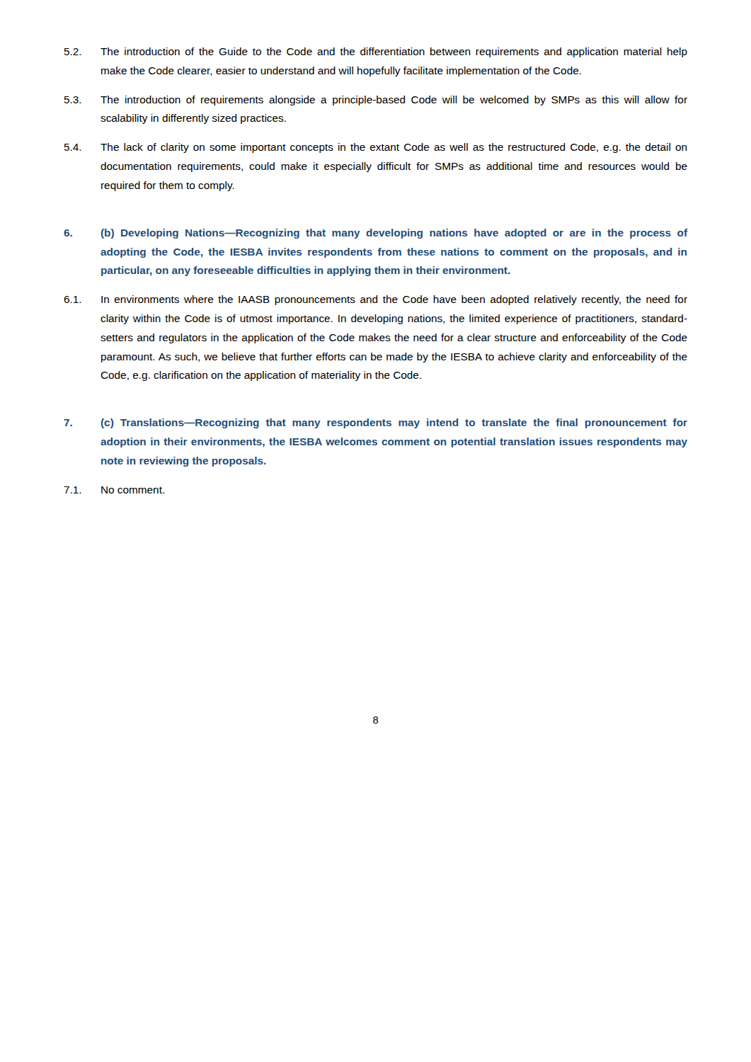5.2.
The introduction of the Guide to the Code and the differentiation between requirements and application material help make the Code clearer, easier to understand and will hopefully facilitate implementation of the Code.
5.3.
The introduction of requirements alongside a principle-based Code will be welcomed by SMPs as this will allow for scalability in differently sized practices.
5.4.
The lack of clarity on some important concepts in the extant Code as well as the restructured Code, e.g. the detail on documentation requirements, could make it especially difficult for SMPs as additional time and resources would be required for them to comply.
6.
(b) Developing Nations—Recognizing that many developing nations have adopted or are in the process of adopting the Code, the IESBA invites respondents from these nations to comment on the proposals, and in particular, on any foreseeable difficulties in applying them in their environment.
6.1.
In environments where the IAASB pronouncements and the Code have been adopted relatively recently, the need for clarity within the Code is of utmost importance. In developing nations, the limited experience of practitioners, standard-setters and regulators in the application of the Code makes the need for a clear structure and enforceability of the Code paramount. As such, we believe that further efforts can be made by the IESBA to achieve clarity and enforceability of the Code, e.g. clarification on the application of materiality in the Code.
7.
(c) Translations—Recognizing that many respondents may intend to translate the final pronouncement for adoption in their environments, the IESBA welcomes comment on potential translation issues respondents may note in reviewing the proposals.
7.1.
No comment.
8